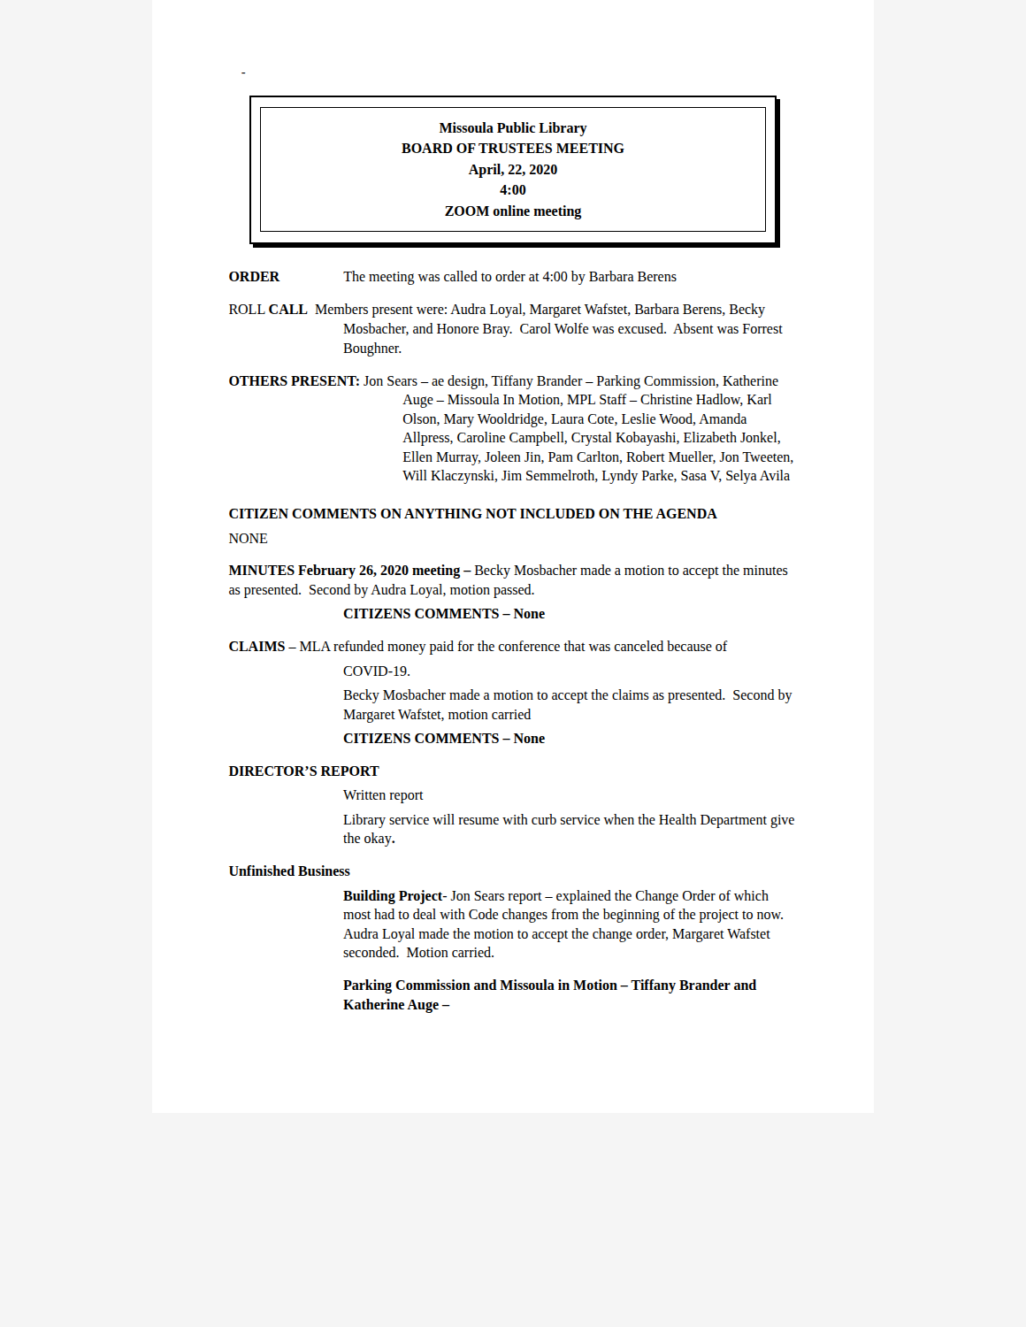-
Missoula Public Library
BOARD OF TRUSTEES MEETING
April, 22, 2020
4:00
ZOOM online meeting
ORDER The meeting was called to order at 4:00 by Barbara Berens
ROLL CALL Members present were: Audra Loyal, Margaret Wafstet, Barbara Berens, Becky Mosbacher, and Honore Bray. Carol Wolfe was excused. Absent was Forrest Boughner.
OTHERS PRESENT: Jon Sears – ae design, Tiffany Brander – Parking Commission, Katherine Auge – Missoula In Motion, MPL Staff – Christine Hadlow, Karl Olson, Mary Wooldridge, Laura Cote, Leslie Wood, Amanda Allpress, Caroline Campbell, Crystal Kobayashi, Elizabeth Jonkel, Ellen Murray, Joleen Jin, Pam Carlton, Robert Mueller, Jon Tweeten, Will Klaczynski, Jim Semmelroth, Lyndy Parke, Sasa V, Selya Avila
CITIZEN COMMENTS ON ANYTHING NOT INCLUDED ON THE AGENDA
NONE
MINUTES February 26, 2020 meeting – Becky Mosbacher made a motion to accept the minutes as presented. Second by Audra Loyal, motion passed.
CITIZENS COMMENTS – None
CLAIMS – MLA refunded money paid for the conference that was canceled because of
COVID-19.
Becky Mosbacher made a motion to accept the claims as presented. Second by Margaret Wafstet, motion carried
CITIZENS COMMENTS – None
DIRECTOR’S REPORT
Written report
Library service will resume with curb service when the Health Department give the okay.
Unfinished Business
Building Project- Jon Sears report – explained the Change Order of which most had to deal with Code changes from the beginning of the project to now. Audra Loyal made the motion to accept the change order, Margaret Wafstet seconded. Motion carried.
Parking Commission and Missoula in Motion – Tiffany Brander and Katherine Auge –